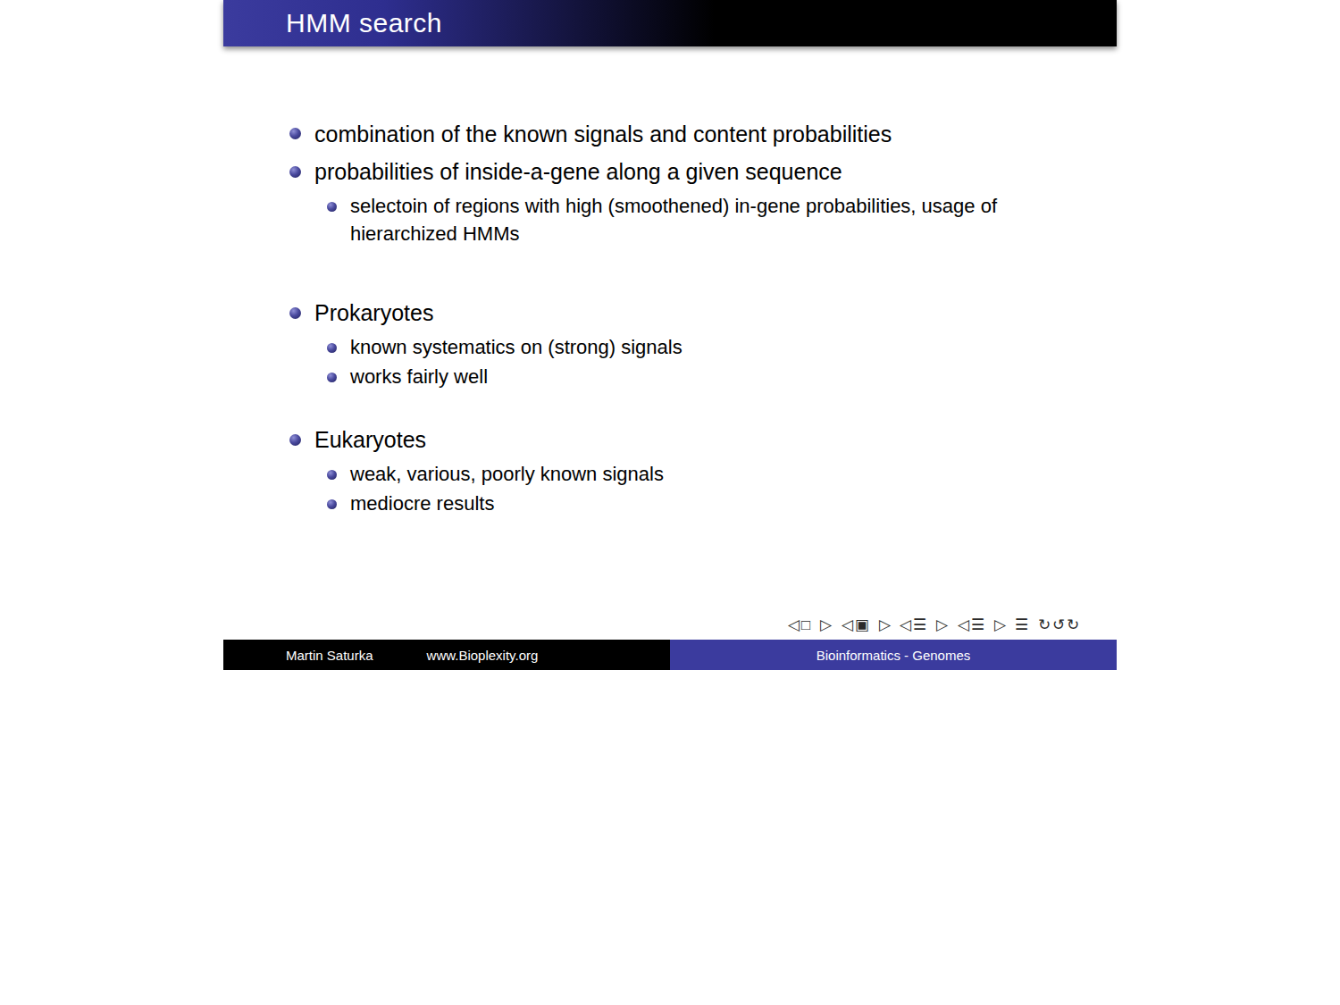HMM search
combination of the known signals and content probabilities
probabilities of inside-a-gene along a given sequence
selectoin of regions with high (smoothened) in-gene probabilities, usage of hierarchized HMMs
Prokaryotes
known systematics on (strong) signals
works fairly well
Eukaryotes
weak, various, poorly known signals
mediocre results
◁□ ▷ ◁▣ ▷ ◁☰ ▷ ◁☰ ▷ ☰ ↻↺↻
Martin Saturka www.Bioplexity.org
Bioinformatics - Genomes